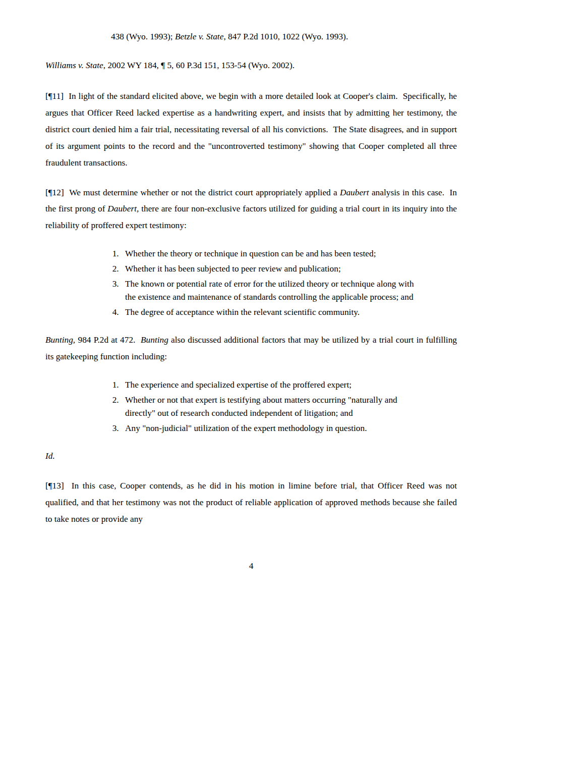438 (Wyo. 1993); Betzle v. State, 847 P.2d 1010, 1022 (Wyo. 1993).
Williams v. State, 2002 WY 184, ¶ 5, 60 P.3d 151, 153-54 (Wyo. 2002).
[¶11] In light of the standard elicited above, we begin with a more detailed look at Cooper's claim. Specifically, he argues that Officer Reed lacked expertise as a handwriting expert, and insists that by admitting her testimony, the district court denied him a fair trial, necessitating reversal of all his convictions. The State disagrees, and in support of its argument points to the record and the "uncontroverted testimony" showing that Cooper completed all three fraudulent transactions.
[¶12] We must determine whether or not the district court appropriately applied a Daubert analysis in this case. In the first prong of Daubert, there are four non-exclusive factors utilized for guiding a trial court in its inquiry into the reliability of proffered expert testimony:
Whether the theory or technique in question can be and has been tested;
Whether it has been subjected to peer review and publication;
The known or potential rate of error for the utilized theory or technique along with the existence and maintenance of standards controlling the applicable process; and
The degree of acceptance within the relevant scientific community.
Bunting, 984 P.2d at 472. Bunting also discussed additional factors that may be utilized by a trial court in fulfilling its gatekeeping function including:
The experience and specialized expertise of the proffered expert;
Whether or not that expert is testifying about matters occurring "naturally and directly" out of research conducted independent of litigation; and
Any "non-judicial" utilization of the expert methodology in question.
Id.
[¶13] In this case, Cooper contends, as he did in his motion in limine before trial, that Officer Reed was not qualified, and that her testimony was not the product of reliable application of approved methods because she failed to take notes or provide any
4